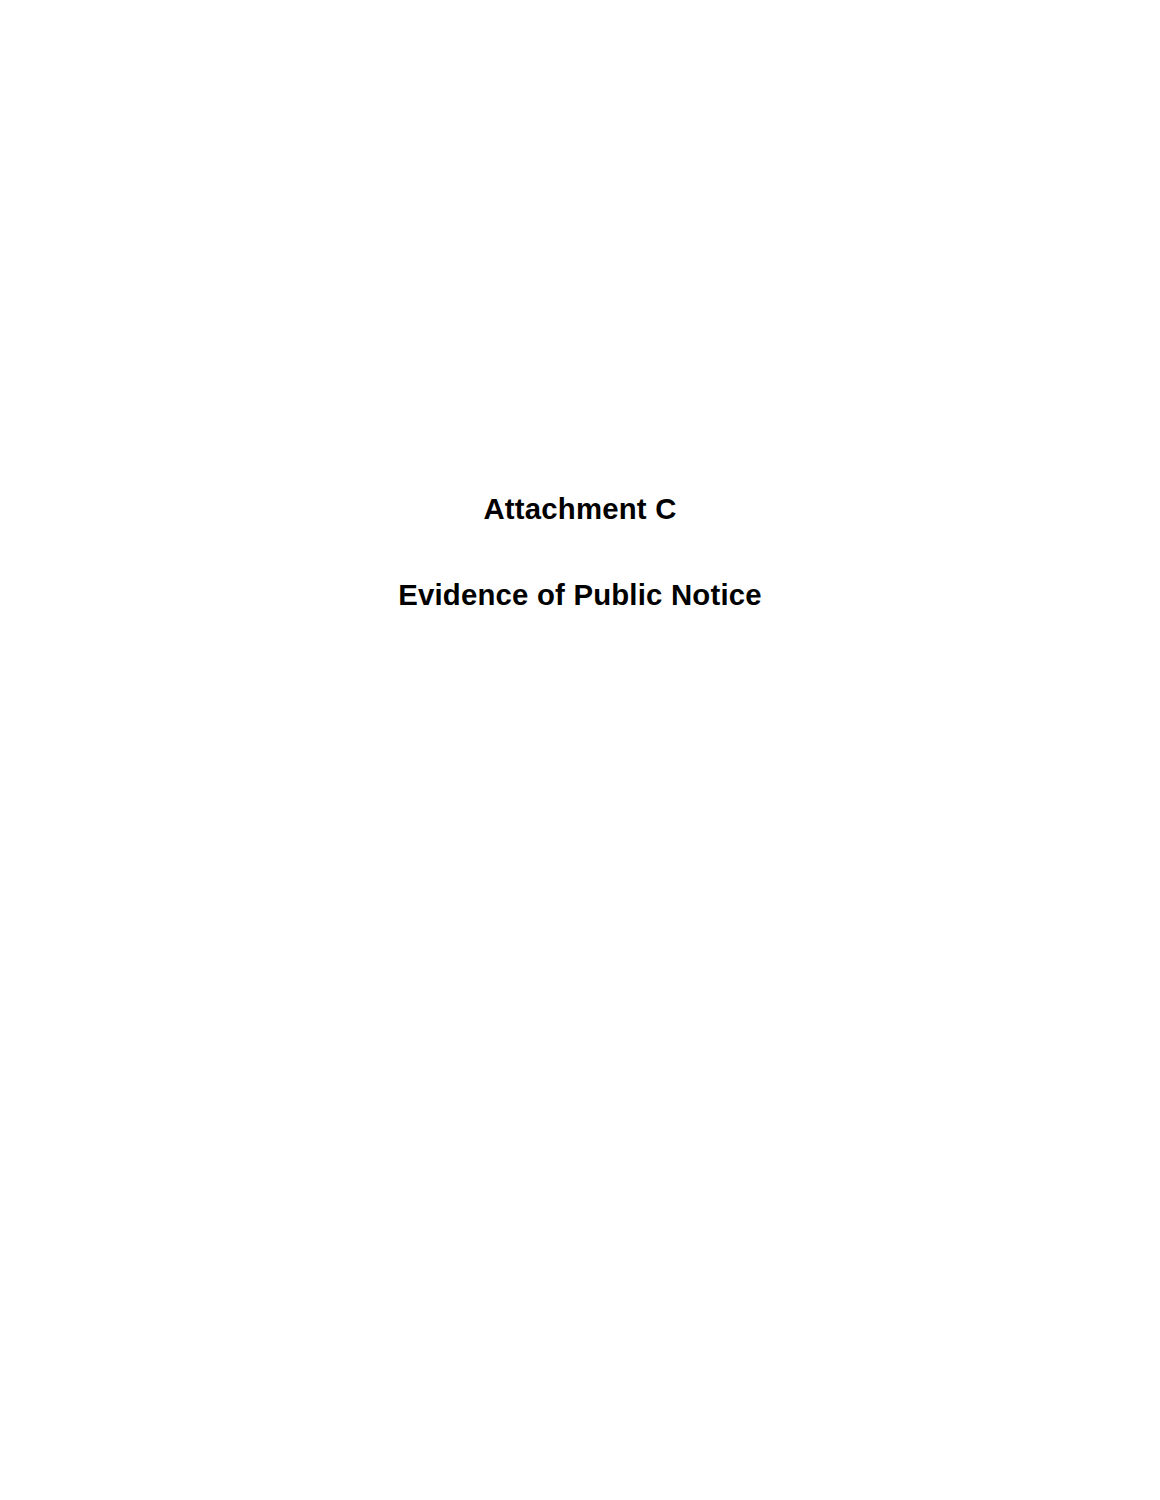Attachment C
Evidence of Public Notice